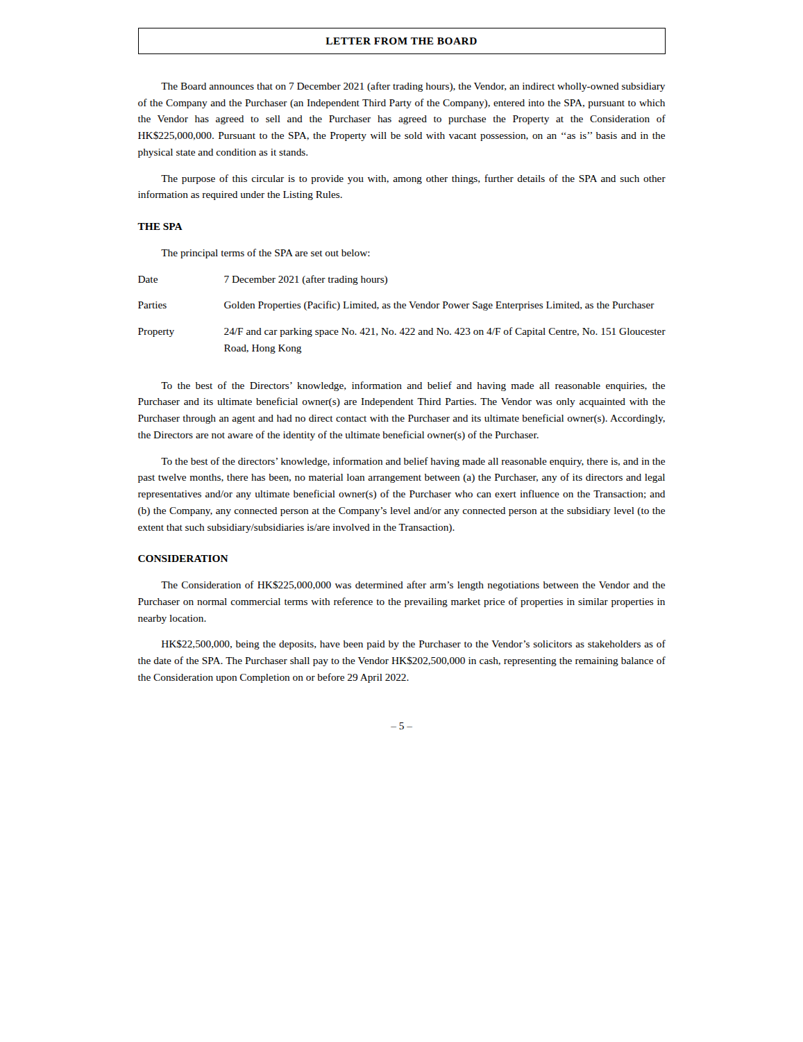LETTER FROM THE BOARD
The Board announces that on 7 December 2021 (after trading hours), the Vendor, an indirect wholly-owned subsidiary of the Company and the Purchaser (an Independent Third Party of the Company), entered into the SPA, pursuant to which the Vendor has agreed to sell and the Purchaser has agreed to purchase the Property at the Consideration of HK$225,000,000. Pursuant to the SPA, the Property will be sold with vacant possession, on an ‘‘as is’’ basis and in the physical state and condition as it stands.
The purpose of this circular is to provide you with, among other things, further details of the SPA and such other information as required under the Listing Rules.
THE SPA
The principal terms of the SPA are set out below:
| Date | 7 December 2021 (after trading hours) |
| Parties | Golden Properties (Pacific) Limited, as the Vendor Power Sage Enterprises Limited, as the Purchaser |
| Property | 24/F and car parking space No. 421, No. 422 and No. 423 on 4/F of Capital Centre, No. 151 Gloucester Road, Hong Kong |
To the best of the Directors’ knowledge, information and belief and having made all reasonable enquiries, the Purchaser and its ultimate beneficial owner(s) are Independent Third Parties. The Vendor was only acquainted with the Purchaser through an agent and had no direct contact with the Purchaser and its ultimate beneficial owner(s). Accordingly, the Directors are not aware of the identity of the ultimate beneficial owner(s) of the Purchaser.
To the best of the directors’ knowledge, information and belief having made all reasonable enquiry, there is, and in the past twelve months, there has been, no material loan arrangement between (a) the Purchaser, any of its directors and legal representatives and/or any ultimate beneficial owner(s) of the Purchaser who can exert influence on the Transaction; and (b) the Company, any connected person at the Company’s level and/or any connected person at the subsidiary level (to the extent that such subsidiary/subsidiaries is/are involved in the Transaction).
CONSIDERATION
The Consideration of HK$225,000,000 was determined after arm’s length negotiations between the Vendor and the Purchaser on normal commercial terms with reference to the prevailing market price of properties in similar properties in nearby location.
HK$22,500,000, being the deposits, have been paid by the Purchaser to the Vendor’s solicitors as stakeholders as of the date of the SPA. The Purchaser shall pay to the Vendor HK$202,500,000 in cash, representing the remaining balance of the Consideration upon Completion on or before 29 April 2022.
– 5 –